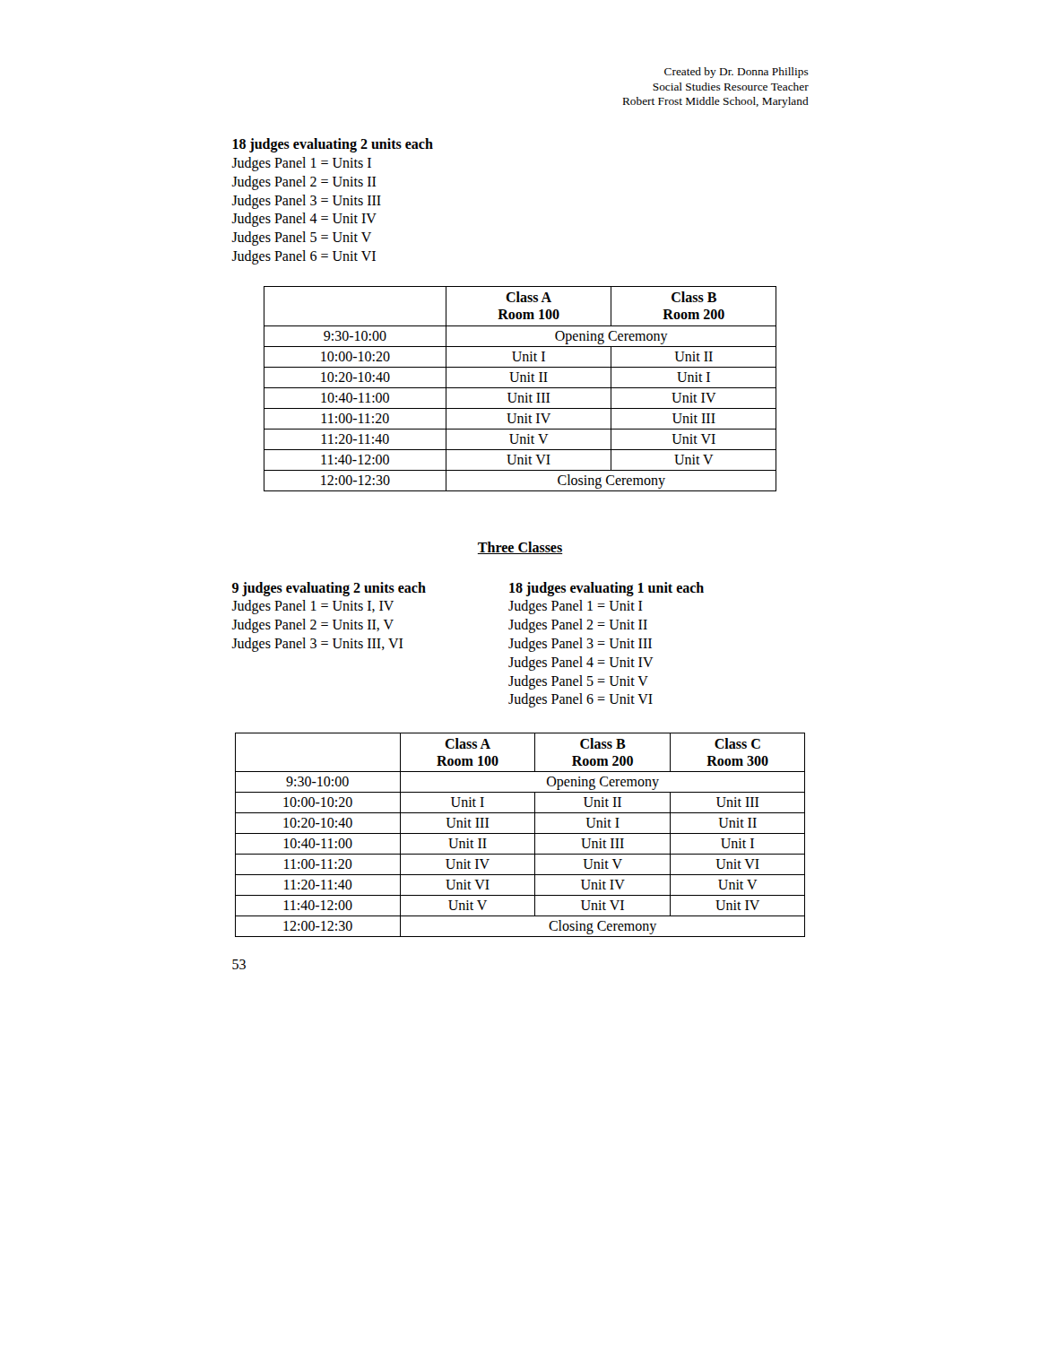Created by Dr. Donna Phillips
Social Studies Resource Teacher
Robert Frost Middle School, Maryland
18 judges evaluating 2 units each
Judges Panel 1 = Units I
Judges Panel 2 = Units II
Judges Panel 3 = Units III
Judges Panel 4 = Unit IV
Judges Panel 5 = Unit V
Judges Panel 6 = Unit VI
| | Class A Room 100 | Class B Room 200 |
| --- | --- | --- |
| 9:30-10:00 | Opening Ceremony |
| 10:00-10:20 | Unit I | Unit II |
| 10:20-10:40 | Unit II | Unit I |
| 10:40-11:00 | Unit III | Unit IV |
| 11:00-11:20 | Unit IV | Unit III |
| 11:20-11:40 | Unit V | Unit VI |
| 11:40-12:00 | Unit VI | Unit V |
| 12:00-12:30 | Closing Ceremony |
Three Classes
| 9 judges evaluating 2 units each Judges Panel 1 = Units I, IV Judges Panel 2 = Units II, V Judges Panel 3 = Units III, VI | 18 judges evaluating 1 unit each Judges Panel 1 = Unit I Judges Panel 2 = Unit II Judges Panel 3 = Unit III Judges Panel 4 = Unit IV Judges Panel 5 = Unit V Judges Panel 6 = Unit VI |
| | Class A Room 100 | Class B Room 200 | Class C Room 300 |
| --- | --- | --- | --- |
| 9:30-10:00 | Opening Ceremony |
| 10:00-10:20 | Unit I | Unit II | Unit III |
| 10:20-10:40 | Unit III | Unit I | Unit II |
| 10:40-11:00 | Unit II | Unit III | Unit I |
| 11:00-11:20 | Unit IV | Unit V | Unit VI |
| 11:20-11:40 | Unit VI | Unit IV | Unit V |
| 11:40-12:00 | Unit V | Unit VI | Unit IV |
| 12:00-12:30 | Closing Ceremony |
53